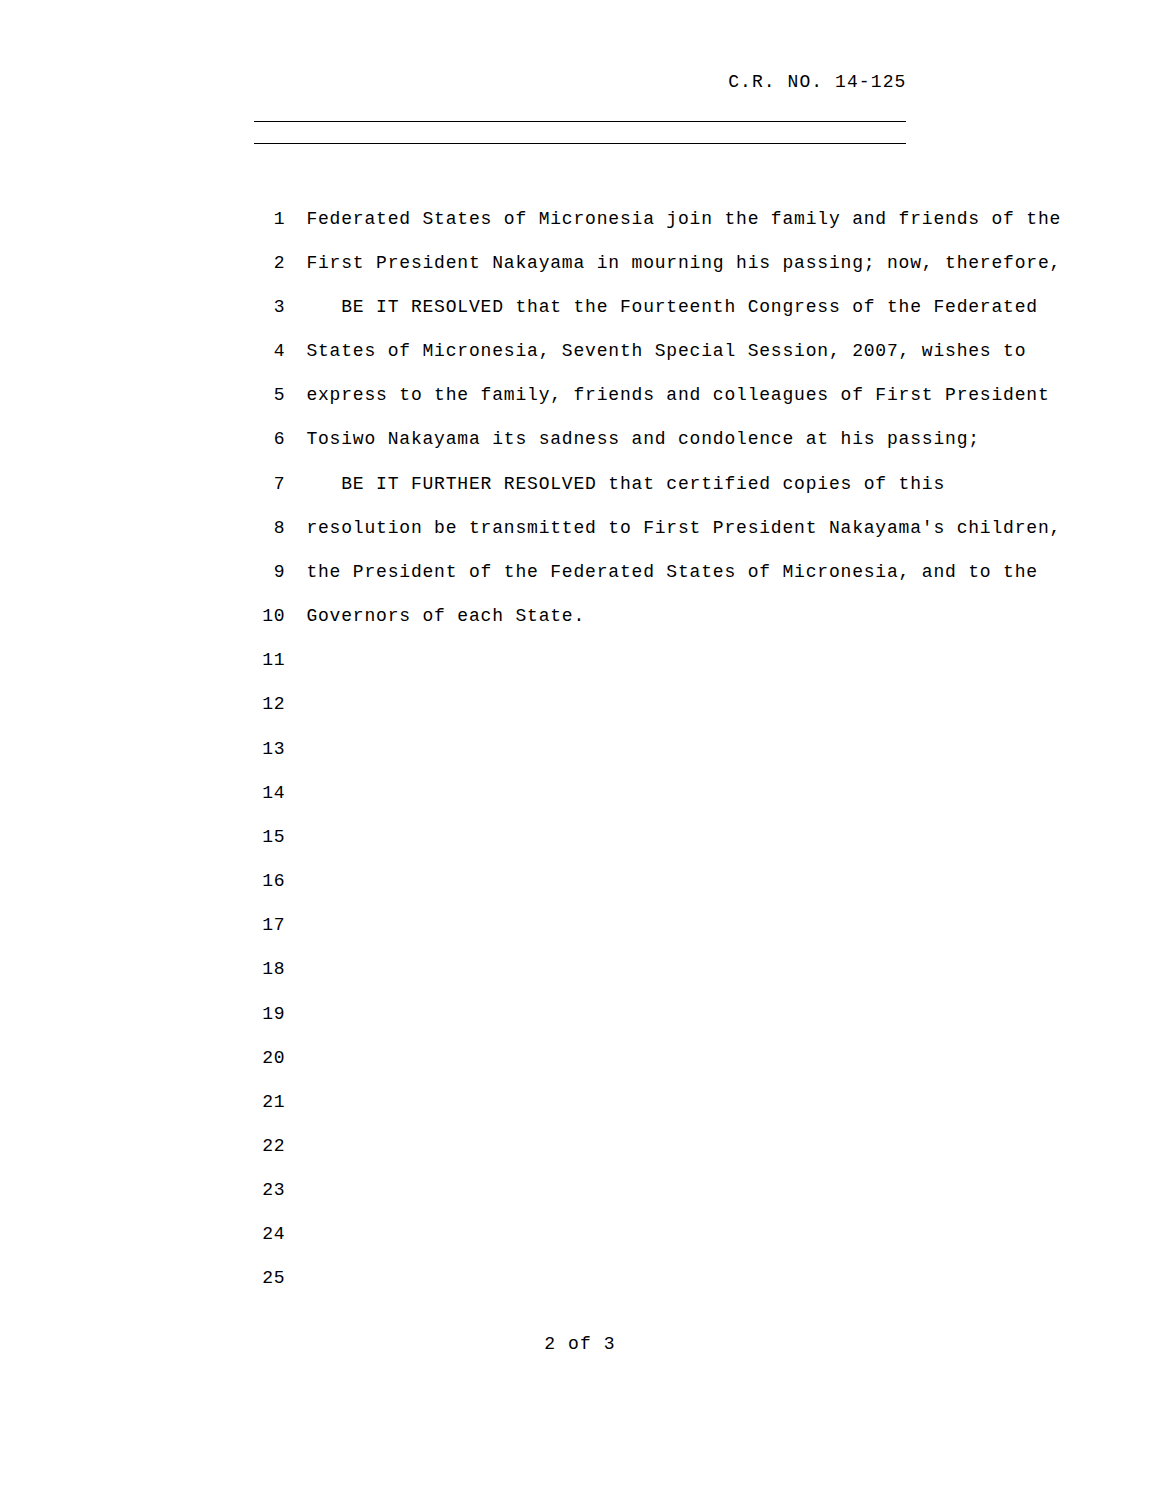C.R. NO. 14-125
1 Federated States of Micronesia join the family and friends of the
2 First President Nakayama in mourning his passing; now, therefore,
3 BE IT RESOLVED that the Fourteenth Congress of the Federated
4 States of Micronesia, Seventh Special Session, 2007, wishes to
5 express to the family, friends and colleagues of First President
6 Tosiwo Nakayama its sadness and condolence at his passing;
7 BE IT FURTHER RESOLVED that certified copies of this
8 resolution be transmitted to First President Nakayama's children,
9 the President of the Federated States of Micronesia, and to the
10 Governors of each State.
11
12
13
14
15
16
17
18
19
20
21
22
23
24
25
2 of 3